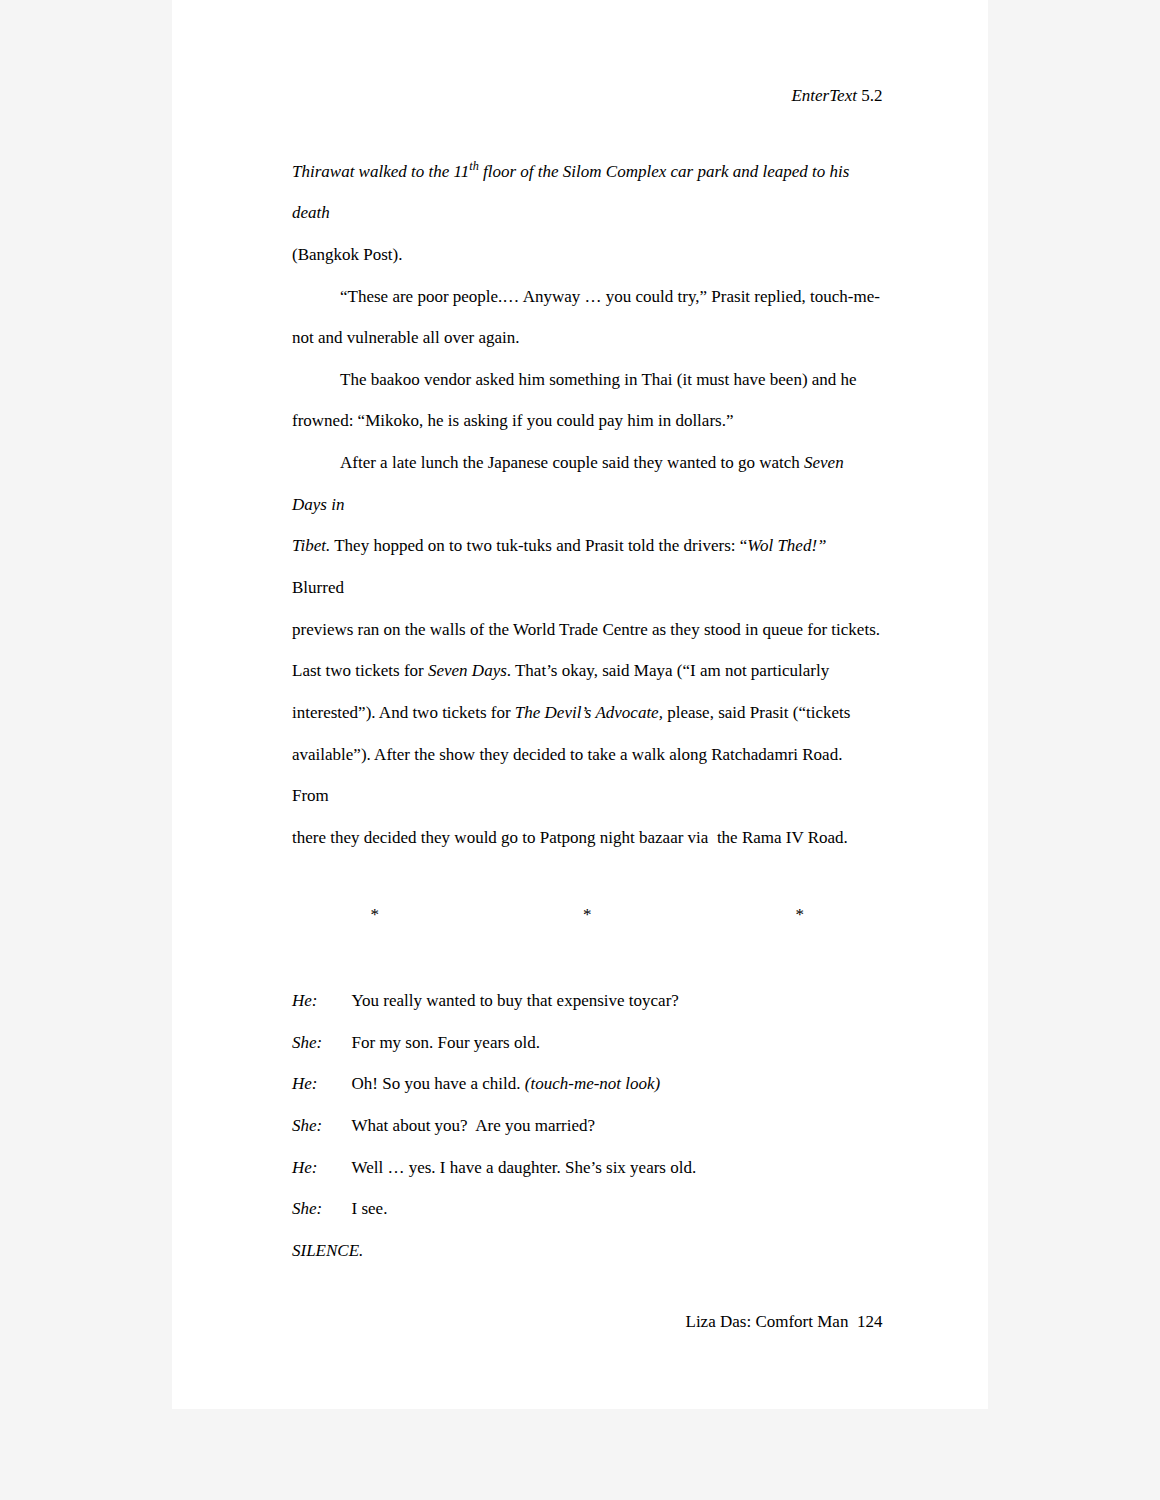EnterText 5.2
Thirawat walked to the 11th floor of the Silom Complex car park and leaped to his death
(Bangkok Post).
“These are poor people.… Anyway … you could try,” Prasit replied, touch-me-
not and vulnerable all over again.
The baakoo vendor asked him something in Thai (it must have been) and he
frowned: “Mikoko, he is asking if you could pay him in dollars.”
After a late lunch the Japanese couple said they wanted to go watch Seven Days in
Tibet. They hopped on to two tuk-tuks and Prasit told the drivers: “Wol Thed!” Blurred
previews ran on the walls of the World Trade Centre as they stood in queue for tickets.
Last two tickets for Seven Days. That’s okay, said Maya (“I am not particularly
interested”). And two tickets for The Devil’s Advocate, please, said Prasit (“tickets
available”). After the show they decided to take a walk along Ratchadamri Road. From
there they decided they would go to Patpong night bazaar via the Rama IV Road.
* * *
He: You really wanted to buy that expensive toycar?
She: For my son. Four years old.
He: Oh! So you have a child. (touch-me-not look)
She: What about you? Are you married?
He: Well … yes. I have a daughter. She’s six years old.
She: I see.
SILENCE.
Liza Das: Comfort Man 124